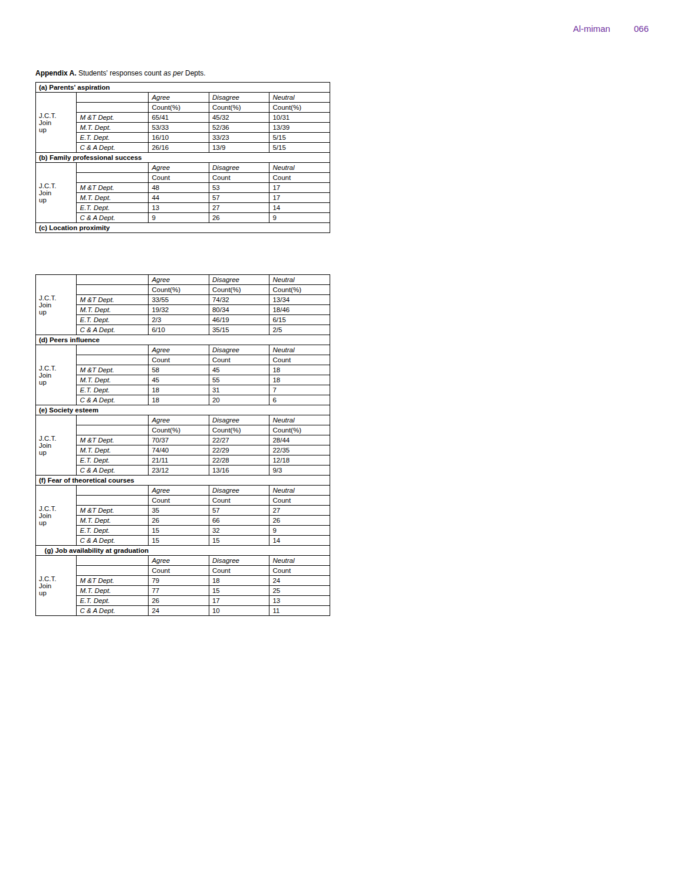Al-miman 066
Appendix A. Students' responses count as per Depts.
| (a) Parents' aspiration |
| J.C.T. Join up | | Agree | Disagree | Neutral |
| | Count(%) | Count(%) | Count(%) |
| M &T Dept. | 65/41 | 45/32 | 10/31 |
| M.T. Dept. | 53/33 | 52/36 | 13/39 |
| E.T. Dept. | 16/10 | 33/23 | 5/15 |
| C & A Dept. | 26/16 | 13/9 | 5/15 |
| (b) Family professional success |
| J.C.T. Join up | | Agree | Disagree | Neutral |
| | Count | Count | Count |
| M &T Dept. | 48 | 53 | 17 |
| M.T. Dept. | 44 | 57 | 17 |
| E.T. Dept. | 13 | 27 | 14 |
| C & A Dept. | 9 | 26 | 9 |
| (c) Location proximity |
| J.C.T. Join up | | Agree | Disagree | Neutral |
| | Count(%) | Count(%) | Count(%) |
| M &T Dept. | 33/55 | 74/32 | 13/34 |
| M.T. Dept. | 19/32 | 80/34 | 18/46 |
| E.T. Dept. | 2/3 | 46/19 | 6/15 |
| C & A Dept. | 6/10 | 35/15 | 2/5 |
| (d) Peers influence |
| J.C.T. Join up | | Agree | Disagree | Neutral |
| | Count | Count | Count |
| M &T Dept. | 58 | 45 | 18 |
| M.T. Dept. | 45 | 55 | 18 |
| E.T. Dept. | 18 | 31 | 7 |
| C & A Dept. | 18 | 20 | 6 |
| (e) Society esteem |
| J.C.T. Join up | | Agree | Disagree | Neutral |
| | Count(%) | Count(%) | Count(%) |
| M &T Dept. | 70/37 | 22/27 | 28/44 |
| M.T. Dept. | 74/40 | 22/29 | 22/35 |
| E.T. Dept. | 21/11 | 22/28 | 12/18 |
| C & A Dept. | 23/12 | 13/16 | 9/3 |
| (f) Fear of theoretical courses |
| J.C.T. Join up | | Agree | Disagree | Neutral |
| | Count | Count | Count |
| M &T Dept. | 35 | 57 | 27 |
| M.T. Dept. | 26 | 66 | 26 |
| E.T. Dept. | 15 | 32 | 9 |
| C & A Dept. | 15 | 15 | 14 |
| (g) Job availability at graduation |
| J.C.T. Join up | | Agree | Disagree | Neutral |
| | Count | Count | Count |
| M &T Dept. | 79 | 18 | 24 |
| M.T. Dept. | 77 | 15 | 25 |
| E.T. Dept. | 26 | 17 | 13 |
| C & A Dept. | 24 | 10 | 11 |